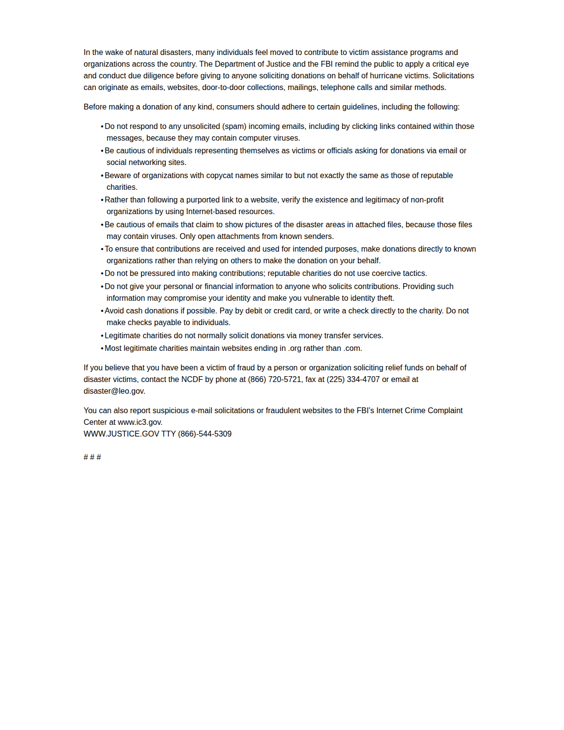In the wake of natural disasters, many individuals feel moved to contribute to victim assistance programs and organizations across the country. The Department of Justice and the FBI remind the public to apply a critical eye and conduct due diligence before giving to anyone soliciting donations on behalf of hurricane victims. Solicitations can originate as emails, websites, door-to-door collections, mailings, telephone calls and similar methods.
Before making a donation of any kind, consumers should adhere to certain guidelines, including the following:
Do not respond to any unsolicited (spam) incoming emails, including by clicking links contained within those messages, because they may contain computer viruses.
Be cautious of individuals representing themselves as victims or officials asking for donations via email or social networking sites.
Beware of organizations with copycat names similar to but not exactly the same as those of reputable charities.
Rather than following a purported link to a website, verify the existence and legitimacy of non-profit organizations by using Internet-based resources.
Be cautious of emails that claim to show pictures of the disaster areas in attached files, because those files may contain viruses. Only open attachments from known senders.
To ensure that contributions are received and used for intended purposes, make donations directly to known organizations rather than relying on others to make the donation on your behalf.
Do not be pressured into making contributions; reputable charities do not use coercive tactics.
Do not give your personal or financial information to anyone who solicits contributions. Providing such information may compromise your identity and make you vulnerable to identity theft.
Avoid cash donations if possible. Pay by debit or credit card, or write a check directly to the charity. Do not make checks payable to individuals.
Legitimate charities do not normally solicit donations via money transfer services.
Most legitimate charities maintain websites ending in .org rather than .com.
If you believe that you have been a victim of fraud by a person or organization soliciting relief funds on behalf of disaster victims, contact the NCDF by phone at (866) 720-5721, fax at (225) 334-4707 or email at disaster@leo.gov.
You can also report suspicious e-mail solicitations or fraudulent websites to the FBI's Internet Crime Complaint Center at www.ic3.gov.
WWW.JUSTICE.GOV TTY (866)-544-5309
# # #